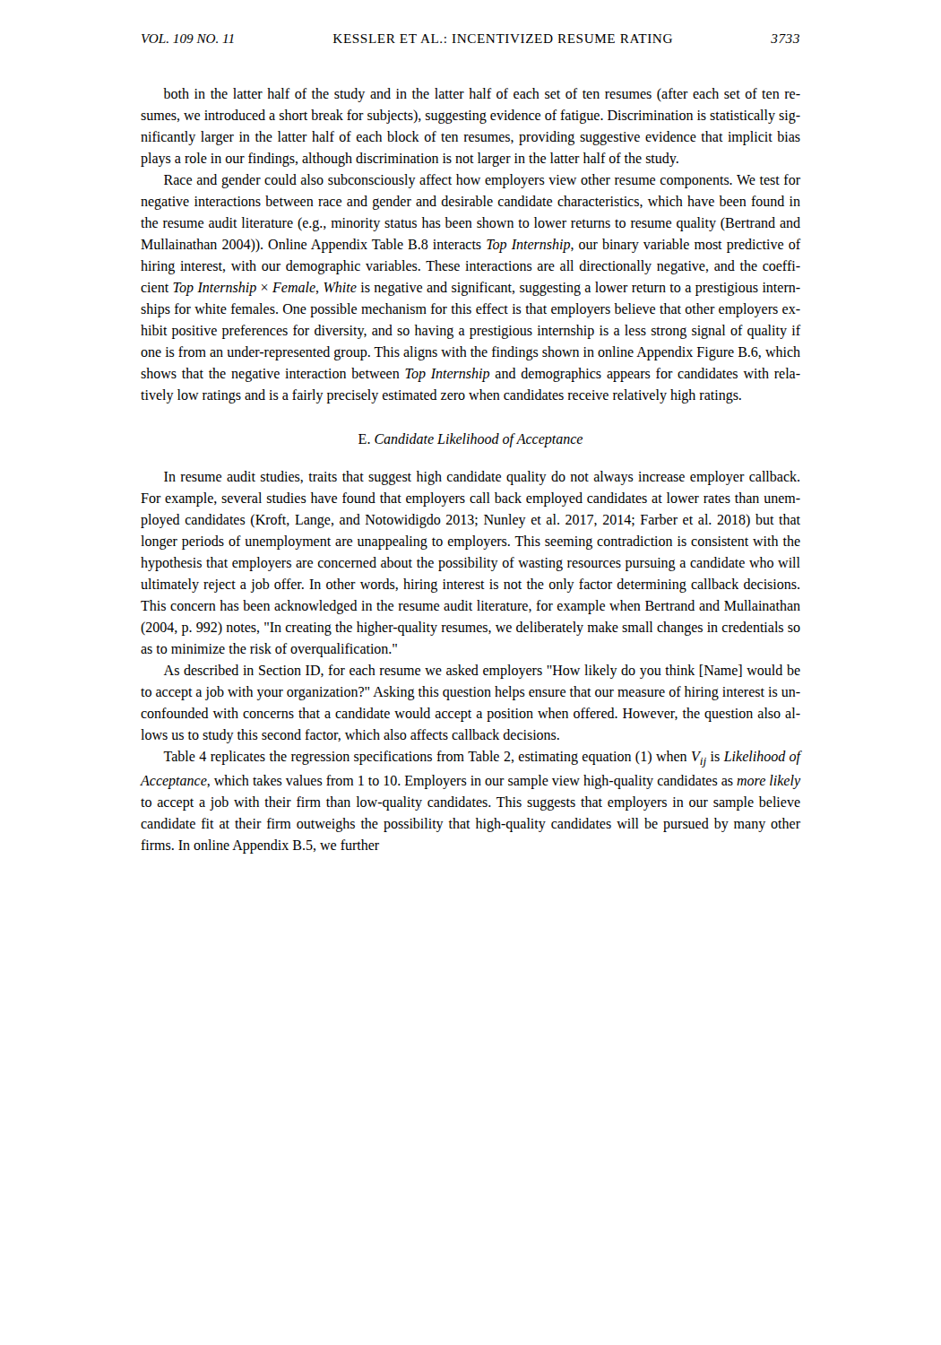VOL. 109 NO. 11 KESSLER ET AL.: INCENTIVIZED RESUME RATING 3733
both in the latter half of the study and in the latter half of each set of ten resumes (after each set of ten resumes, we introduced a short break for subjects), suggesting evidence of fatigue. Discrimination is statistically significantly larger in the latter half of each block of ten resumes, providing suggestive evidence that implicit bias plays a role in our findings, although discrimination is not larger in the latter half of the study.
Race and gender could also subconsciously affect how employers view other resume components. We test for negative interactions between race and gender and desirable candidate characteristics, which have been found in the resume audit literature (e.g., minority status has been shown to lower returns to resume quality (Bertrand and Mullainathan 2004)). Online Appendix Table B.8 interacts Top Internship, our binary variable most predictive of hiring interest, with our demographic variables. These interactions are all directionally negative, and the coefficient Top Internship × Female, White is negative and significant, suggesting a lower return to a prestigious internships for white females. One possible mechanism for this effect is that employers believe that other employers exhibit positive preferences for diversity, and so having a prestigious internship is a less strong signal of quality if one is from an under-represented group. This aligns with the findings shown in online Appendix Figure B.6, which shows that the negative interaction between Top Internship and demographics appears for candidates with relatively low ratings and is a fairly precisely estimated zero when candidates receive relatively high ratings.
E. Candidate Likelihood of Acceptance
In resume audit studies, traits that suggest high candidate quality do not always increase employer callback. For example, several studies have found that employers call back employed candidates at lower rates than unemployed candidates (Kroft, Lange, and Notowidigdo 2013; Nunley et al. 2017, 2014; Farber et al. 2018) but that longer periods of unemployment are unappealing to employers. This seeming contradiction is consistent with the hypothesis that employers are concerned about the possibility of wasting resources pursuing a candidate who will ultimately reject a job offer. In other words, hiring interest is not the only factor determining callback decisions. This concern has been acknowledged in the resume audit literature, for example when Bertrand and Mullainathan (2004, p. 992) notes, "In creating the higher-quality resumes, we deliberately make small changes in credentials so as to minimize the risk of overqualification."
As described in Section ID, for each resume we asked employers "How likely do you think [Name] would be to accept a job with your organization?" Asking this question helps ensure that our measure of hiring interest is unconfounded with concerns that a candidate would accept a position when offered. However, the question also allows us to study this second factor, which also affects callback decisions.
Table 4 replicates the regression specifications from Table 2, estimating equation (1) when Vij is Likelihood of Acceptance, which takes values from 1 to 10. Employers in our sample view high-quality candidates as more likely to accept a job with their firm than low-quality candidates. This suggests that employers in our sample believe candidate fit at their firm outweighs the possibility that high-quality candidates will be pursued by many other firms. In online Appendix B.5, we further